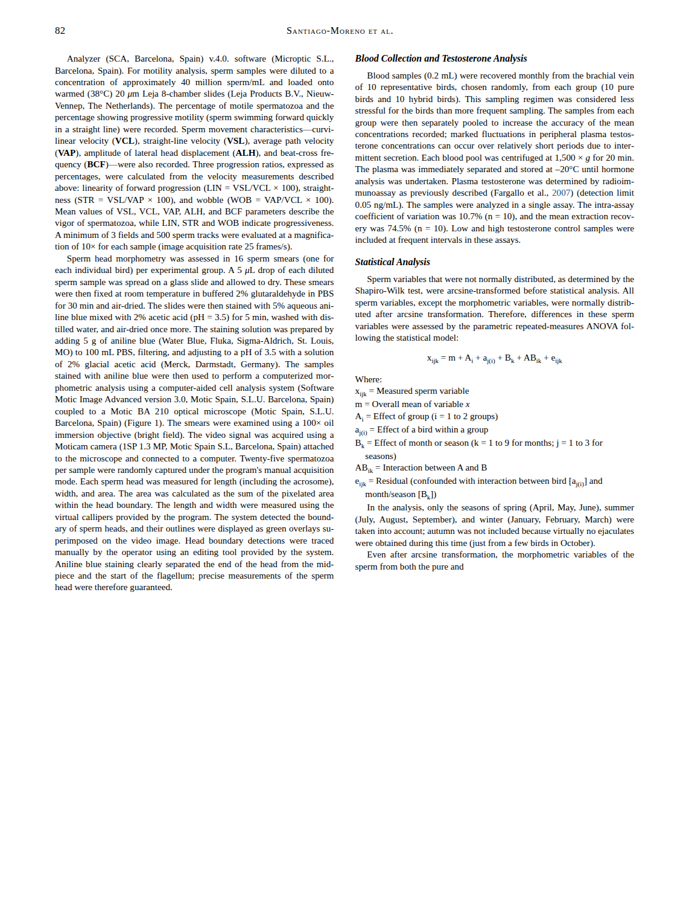82
Santiago-Moreno et al.
Analyzer (SCA, Barcelona, Spain) v.4.0. software (Microptic S.L., Barcelona, Spain). For motility analysis, sperm samples were diluted to a concentration of approximately 40 million sperm/mL and loaded onto warmed (38°C) 20 μm Leja 8-chamber slides (Leja Products B.V., Nieuw-Vennep, The Netherlands). The percentage of motile spermatozoa and the percentage showing progressive motility (sperm swimming forward quickly in a straight line) were recorded. Sperm movement characteristics—curvilinear velocity (VCL), straight-line velocity (VSL), average path velocity (VAP), amplitude of lateral head displacement (ALH), and beat-cross frequency (BCF)—were also recorded. Three progression ratios, expressed as percentages, were calculated from the velocity measurements described above: linearity of forward progression (LIN = VSL/VCL × 100), straightness (STR = VSL/VAP × 100), and wobble (WOB = VAP/VCL × 100). Mean values of VSL, VCL, VAP, ALH, and BCF parameters describe the vigor of spermatozoa, while LIN, STR and WOB indicate progressiveness. A minimum of 3 fields and 500 sperm tracks were evaluated at a magnification of 10× for each sample (image acquisition rate 25 frames/s).
Sperm head morphometry was assessed in 16 sperm smears (one for each individual bird) per experimental group. A 5 μ L drop of each diluted sperm sample was spread on a glass slide and allowed to dry. These smears were then fixed at room temperature in buffered 2% glutaraldehyde in PBS for 30 min and air-dried. The slides were then stained with 5% aqueous aniline blue mixed with 2% acetic acid (pH = 3.5) for 5 min, washed with distilled water, and air-dried once more. The staining solution was prepared by adding 5 g of aniline blue (Water Blue, Fluka, Sigma-Aldrich, St. Louis, MO) to 100 mL PBS, filtering, and adjusting to a pH of 3.5 with a solution of 2% glacial acetic acid (Merck, Darmstadt, Germany). The samples stained with aniline blue were then used to perform a computerized morphometric analysis using a computer-aided cell analysis system (Software Motic Image Advanced version 3.0, Motic Spain, S.L.U. Barcelona, Spain) coupled to a Motic BA 210 optical microscope (Motic Spain, S.L.U. Barcelona, Spain) (Figure 1). The smears were examined using a 100× oil immersion objective (bright field). The video signal was acquired using a Moticam camera (1SP 1.3 MP, Motic Spain S.L, Barcelona, Spain) attached to the microscope and connected to a computer. Twenty-five spermatozoa per sample were randomly captured under the program's manual acquisition mode. Each sperm head was measured for length (including the acrosome), width, and area. The area was calculated as the sum of the pixelated area within the head boundary. The length and width were measured using the virtual callipers provided by the program. The system detected the boundary of sperm heads, and their outlines were displayed as green overlays superimposed on the video image. Head boundary detections were traced manually by the operator using an editing tool provided by the system. Aniline blue staining clearly separated the end of the head from the midpiece and the start of the flagellum; precise measurements of the sperm head were therefore guaranteed.
Blood Collection and Testosterone Analysis
Blood samples (0.2 mL) were recovered monthly from the brachial vein of 10 representative birds, chosen randomly, from each group (10 pure birds and 10 hybrid birds). This sampling regimen was considered less stressful for the birds than more frequent sampling. The samples from each group were then separately pooled to increase the accuracy of the mean concentrations recorded; marked fluctuations in peripheral plasma testosterone concentrations can occur over relatively short periods due to intermittent secretion. Each blood pool was centrifuged at 1,500 × g for 20 min. The plasma was immediately separated and stored at –20°C until hormone analysis was undertaken. Plasma testosterone was determined by radioimmunoassay as previously described (Fargallo et al., 2007) (detection limit 0.05 ng/mL). The samples were analyzed in a single assay. The intra-assay coefficient of variation was 10.7% (n = 10), and the mean extraction recovery was 74.5% (n = 10). Low and high testosterone control samples were included at frequent intervals in these assays.
Statistical Analysis
Sperm variables that were not normally distributed, as determined by the Shapiro-Wilk test, were arcsine-transformed before statistical analysis. All sperm variables, except the morphometric variables, were normally distributed after arcsine transformation. Therefore, differences in these sperm variables were assessed by the parametric repeated-measures ANOVA following the statistical model:
xijk = m + Ai + aj(i) + Bk + ABik + eijk
Where:
xijk = Measured sperm variable
m = Overall mean of variable x
Ai = Effect of group (i = 1 to 2 groups)
aj(i) = Effect of a bird within a group
Bk = Effect of month or season (k = 1 to 9 for months; j = 1 to 3 for seasons)
ABik = Interaction between A and B
eijk = Residual (confounded with interaction between bird [aj(i)] and month/season [Bk])
In the analysis, only the seasons of spring (April, May, June), summer (July, August, September), and winter (January, February, March) were taken into account; autumn was not included because virtually no ejaculates were obtained during this time (just from a few birds in October).
Even after arcsine transformation, the morphometric variables of the sperm from both the pure and